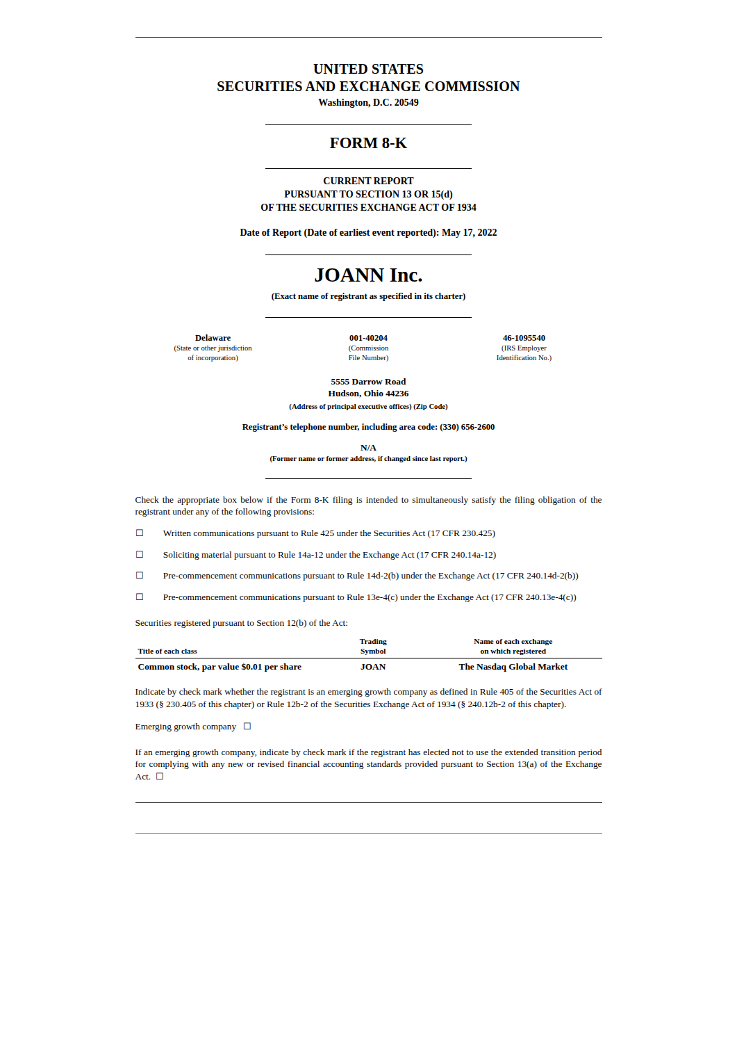UNITED STATES
SECURITIES AND EXCHANGE COMMISSION
Washington, D.C. 20549
FORM 8-K
CURRENT REPORT
PURSUANT TO SECTION 13 OR 15(d)
OF THE SECURITIES EXCHANGE ACT OF 1934
Date of Report (Date of earliest event reported): May 17, 2022
JOANN Inc.
(Exact name of registrant as specified in its charter)
| Delaware (State or other jurisdiction of incorporation) | 001-40204 (Commission File Number) | 46-1095540 (IRS Employer Identification No.) |
5555 Darrow Road
Hudson, Ohio 44236
(Address of principal executive offices) (Zip Code)
Registrant’s telephone number, including area code: (330) 656-2600
N/A
(Former name or former address, if changed since last report.)
Check the appropriate box below if the Form 8-K filing is intended to simultaneously satisfy the filing obligation of the registrant under any of the following provisions:
☐
Written communications pursuant to Rule 425 under the Securities Act (17 CFR 230.425)
☐
Soliciting material pursuant to Rule 14a-12 under the Exchange Act (17 CFR 240.14a-12)
☐
Pre-commencement communications pursuant to Rule 14d-2(b) under the Exchange Act (17 CFR 240.14d-2(b))
☐
Pre-commencement communications pursuant to Rule 13e-4(c) under the Exchange Act (17 CFR 240.13e-4(c))
Securities registered pursuant to Section 12(b) of the Act:
| Title of each class | Trading Symbol | Name of each exchange on which registered |
| --- | --- | --- |
| Common stock, par value $0.01 per share | JOAN | The Nasdaq Global Market |
Indicate by check mark whether the registrant is an emerging growth company as defined in Rule 405 of the Securities Act of 1933 (§ 230.405 of this chapter) or Rule 12b-2 of the Securities Exchange Act of 1934 (§ 240.12b-2 of this chapter).
Emerging growth company ☐
If an emerging growth company, indicate by check mark if the registrant has elected not to use the extended transition period for complying with any new or revised financial accounting standards provided pursuant to Section 13(a) of the Exchange Act. ☐